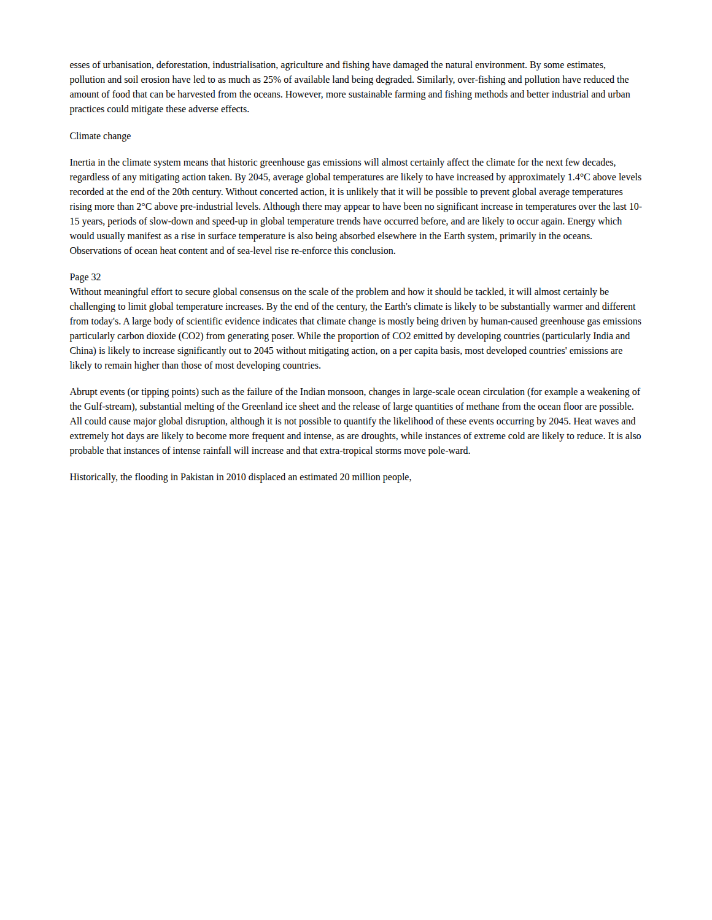esses of urbanisation, deforestation, industrialisation, agriculture and fishing have damaged the natural environment. By some estimates, pollution and soil erosion have led to as much as 25% of available land being degraded. Similarly, over-fishing and pollution have reduced the amount of food that can be harvested from the oceans. However, more sustainable farming and fishing methods and better industrial and urban practices could mitigate these adverse effects.
Climate change
Inertia in the climate system means that historic greenhouse gas emissions will almost certainly affect the climate for the next few decades, regardless of any mitigating action taken. By 2045, average global temperatures are likely to have increased by approximately 1.4°C above levels recorded at the end of the 20th century. Without concerted action, it is unlikely that it will be possible to prevent global average temperatures rising more than 2°C above pre-industrial levels. Although there may appear to have been no significant increase in temperatures over the last 10-15 years, periods of slow-down and speed-up in global temperature trends have occurred before, and are likely to occur again. Energy which would usually manifest as a rise in surface temperature is also being absorbed elsewhere in the Earth system, primarily in the oceans. Observations of ocean heat content and of sea-level rise re-enforce this conclusion.
Page 32
Without meaningful effort to secure global consensus on the scale of the problem and how it should be tackled, it will almost certainly be challenging to limit global temperature increases. By the end of the century, the Earth's climate is likely to be substantially warmer and different from today's. A large body of scientific evidence indicates that climate change is mostly being driven by human-caused greenhouse gas emissions particularly carbon dioxide (CO2) from generating poser. While the proportion of CO2 emitted by developing countries (particularly India and China) is likely to increase significantly out to 2045 without mitigating action, on a per capita basis, most developed countries' emissions are likely to remain higher than those of most developing countries.
Abrupt events (or tipping points) such as the failure of the Indian monsoon, changes in large-scale ocean circulation (for example a weakening of the Gulf-stream), substantial melting of the Greenland ice sheet and the release of large quantities of methane from the ocean floor are possible. All could cause major global disruption, although it is not possible to quantify the likelihood of these events occurring by 2045. Heat waves and extremely hot days are likely to become more frequent and intense, as are droughts, while instances of extreme cold are likely to reduce. It is also probable that instances of intense rainfall will increase and that extra-tropical storms move pole-ward.
Historically, the flooding in Pakistan in 2010 displaced an estimated 20 million people,